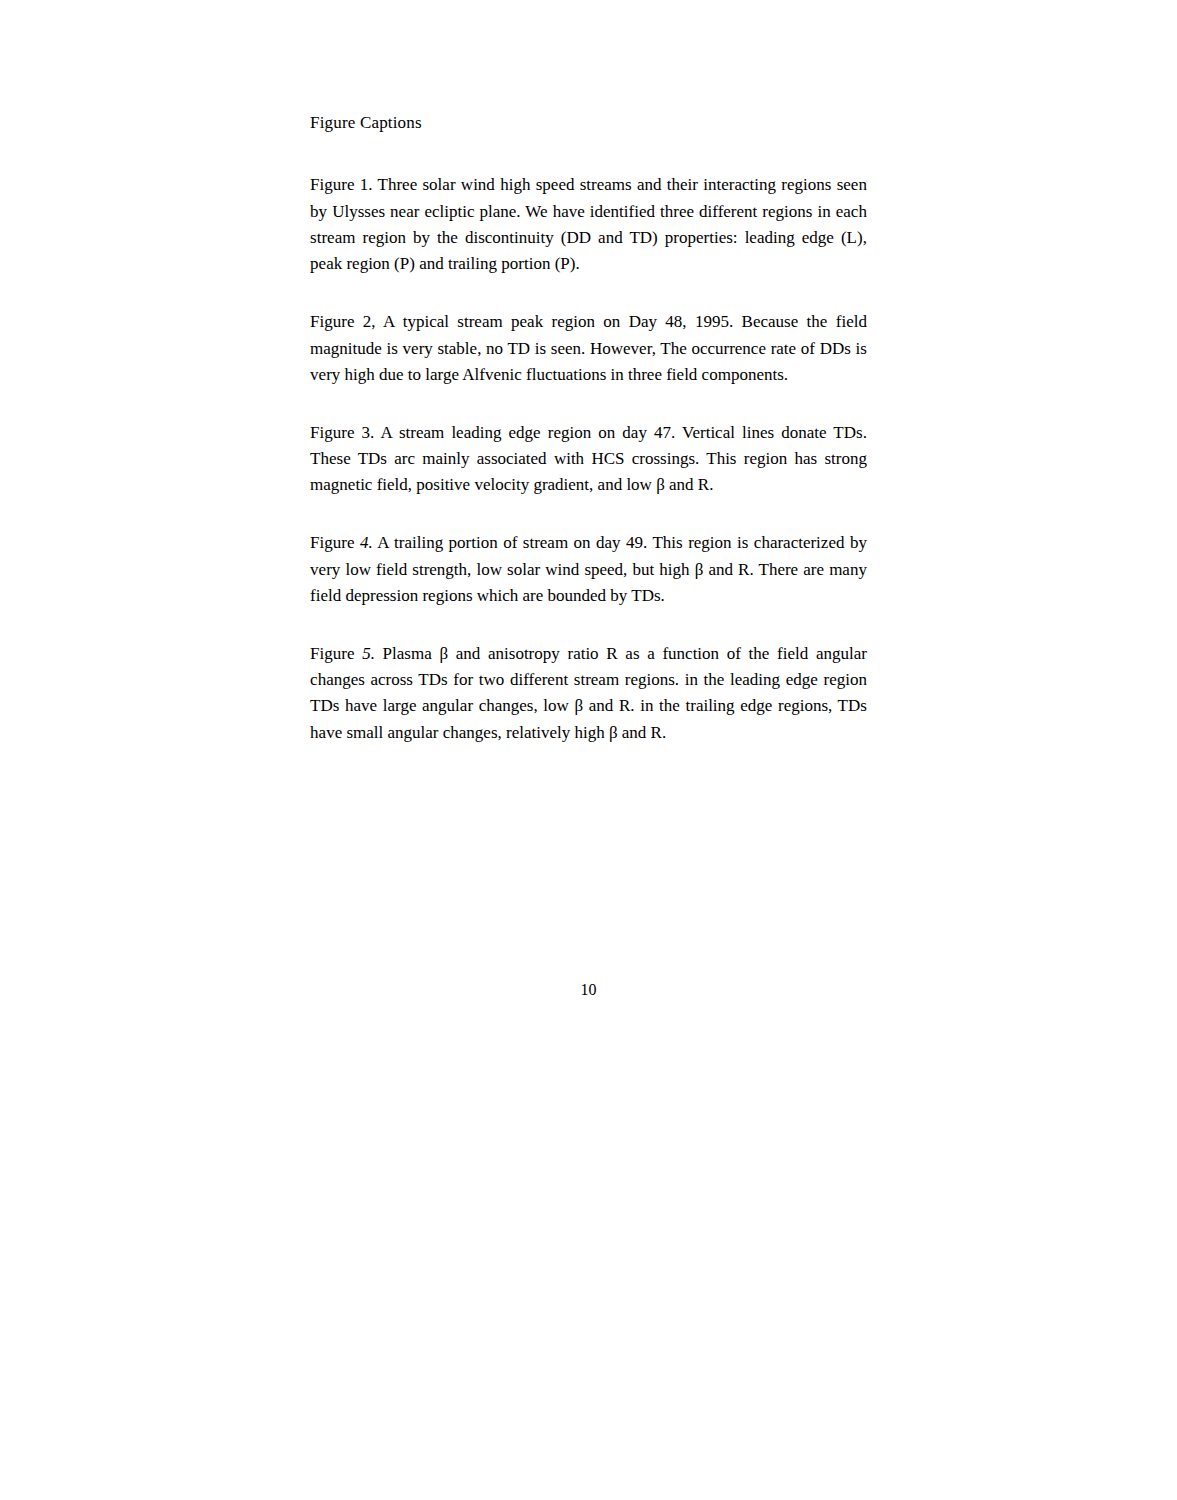Figure Captions
Figure 1. Three solar wind high speed streams and their interacting regions seen by Ulysses near ecliptic plane. We have identified three different regions in each stream region by the discontinuity (DD and TD) properties: leading edge (L), peak region (P) and trailing portion (P).
Figure 2, A typical stream peak region on Day 48, 1995. Because the field magnitude is very stable, no TD is seen. However, The occurrence rate of DDs is very high due to large Alfvenic fluctuations in three field components.
Figure 3. A stream leading edge region on day 47. Vertical lines donate TDs. These TDs arc mainly associated with HCS crossings. This region has strong magnetic field, positive velocity gradient, and low β and R.
Figure 4. A trailing portion of stream on day 49. This region is characterized by very low field strength, low solar wind speed, but high β and R. There are many field depression regions which are bounded by TDs.
Figure 5. Plasma β and anisotropy ratio R as a function of the field angular changes across TDs for two different stream regions. in the leading edge region TDs have large angular changes, low β and R. in the trailing edge regions, TDs have small angular changes, relatively high β and R.
10